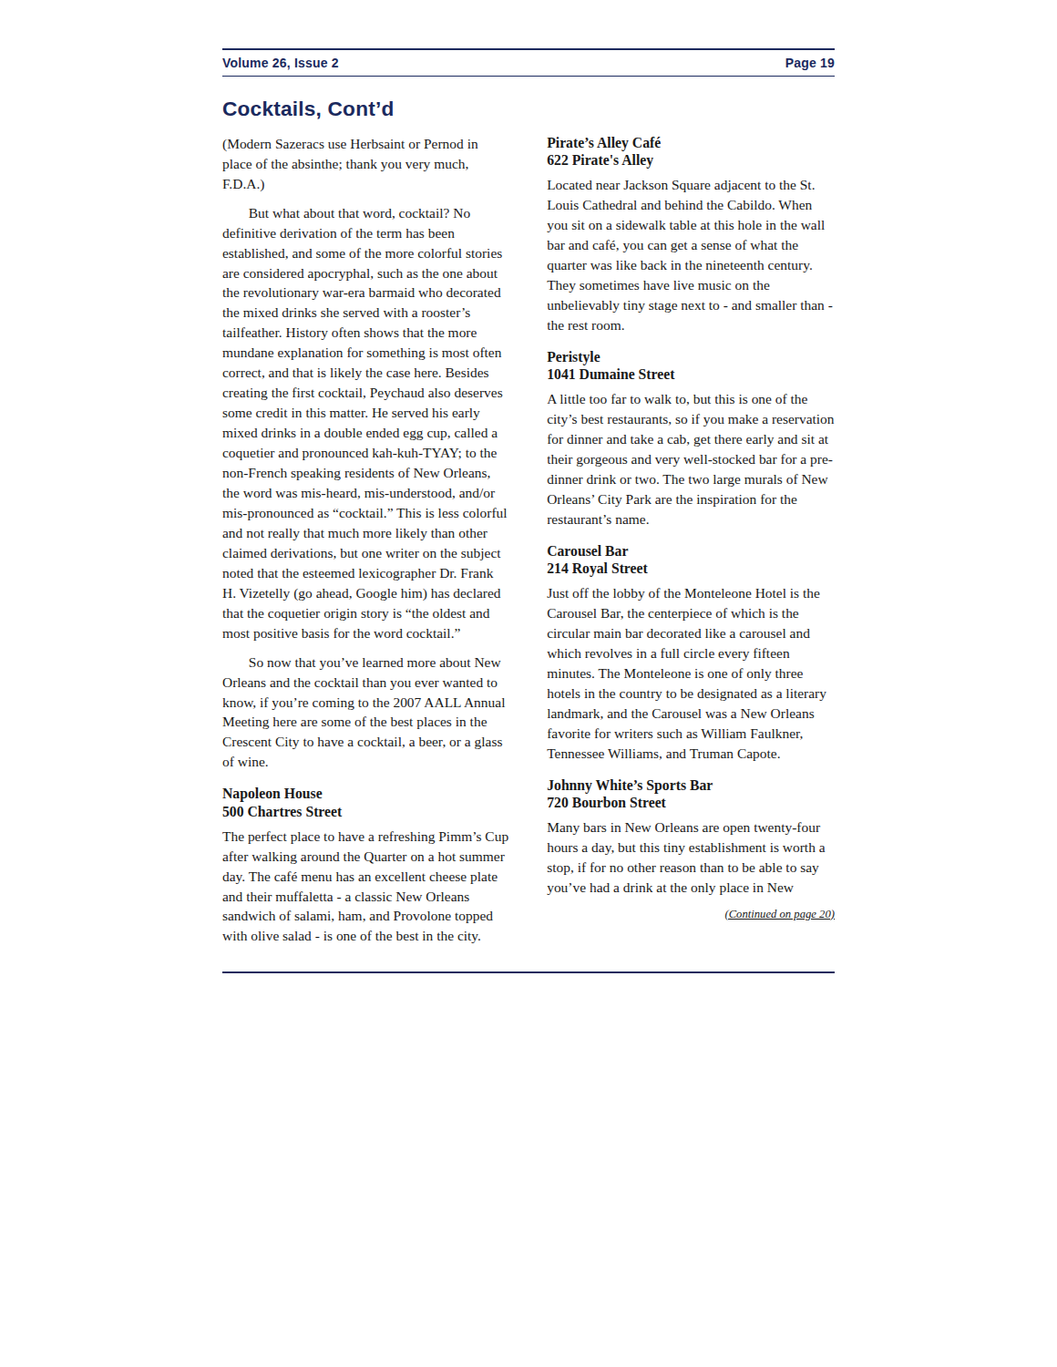Volume 26, Issue 2 Page 19
Cocktails, Cont’d
(Modern Sazeracs use Herbsaint or Pernod in place of the absinthe; thank you very much, F.D.A.)
But what about that word, cocktail? No definitive derivation of the term has been established, and some of the more colorful stories are considered apocryphal, such as the one about the revolutionary war-era barmaid who decorated the mixed drinks she served with a rooster’s tailfeather. History often shows that the more mundane explanation for something is most often correct, and that is likely the case here. Besides creating the first cocktail, Peychaud also deserves some credit in this matter. He served his early mixed drinks in a double ended egg cup, called a coquetier and pronounced kah-kuh-TYAY; to the non-French speaking residents of New Orleans, the word was mis-heard, mis-understood, and/or mis-pronounced as “cocktail.” This is less colorful and not really that much more likely than other claimed derivations, but one writer on the subject noted that the esteemed lexicographer Dr. Frank H. Vizetelly (go ahead, Google him) has declared that the coquetier origin story is “the oldest and most positive basis for the word cocktail.”
So now that you’ve learned more about New Orleans and the cocktail than you ever wanted to know, if you’re coming to the 2007 AALL Annual Meeting here are some of the best places in the Crescent City to have a cocktail, a beer, or a glass of wine.
Napoleon House500 Chartres Street
The perfect place to have a refreshing Pimm’s Cup after walking around the Quarter on a hot summer day. The café menu has an excellent cheese plate and their muffaletta - a classic New Orleans sandwich of salami, ham, and Provolone topped with olive salad - is one of the best in the city.
Pirate’s Alley Café622 Pirate's Alley
Located near Jackson Square adjacent to the St. Louis Cathedral and behind the Cabildo. When you sit on a sidewalk table at this hole in the wall bar and café, you can get a sense of what the quarter was like back in the nineteenth century. They sometimes have live music on the unbelievably tiny stage next to - and smaller than - the rest room.
Peristyle1041 Dumaine Street
A little too far to walk to, but this is one of the city’s best restaurants, so if you make a reservation for dinner and take a cab, get there early and sit at their gorgeous and very well-stocked bar for a pre-dinner drink or two. The two large murals of New Orleans’ City Park are the inspiration for the restaurant’s name.
Carousel Bar214 Royal Street
Just off the lobby of the Monteleone Hotel is the Carousel Bar, the centerpiece of which is the circular main bar decorated like a carousel and which revolves in a full circle every fifteen minutes. The Monteleone is one of only three hotels in the country to be designated as a literary landmark, and the Carousel was a New Orleans favorite for writers such as William Faulkner, Tennessee Williams, and Truman Capote.
Johnny White’s Sports Bar720 Bourbon Street
Many bars in New Orleans are open twenty-four hours a day, but this tiny establishment is worth a stop, if for no other reason than to be able to say you’ve had a drink at the only place in New
(Continued on page 20)